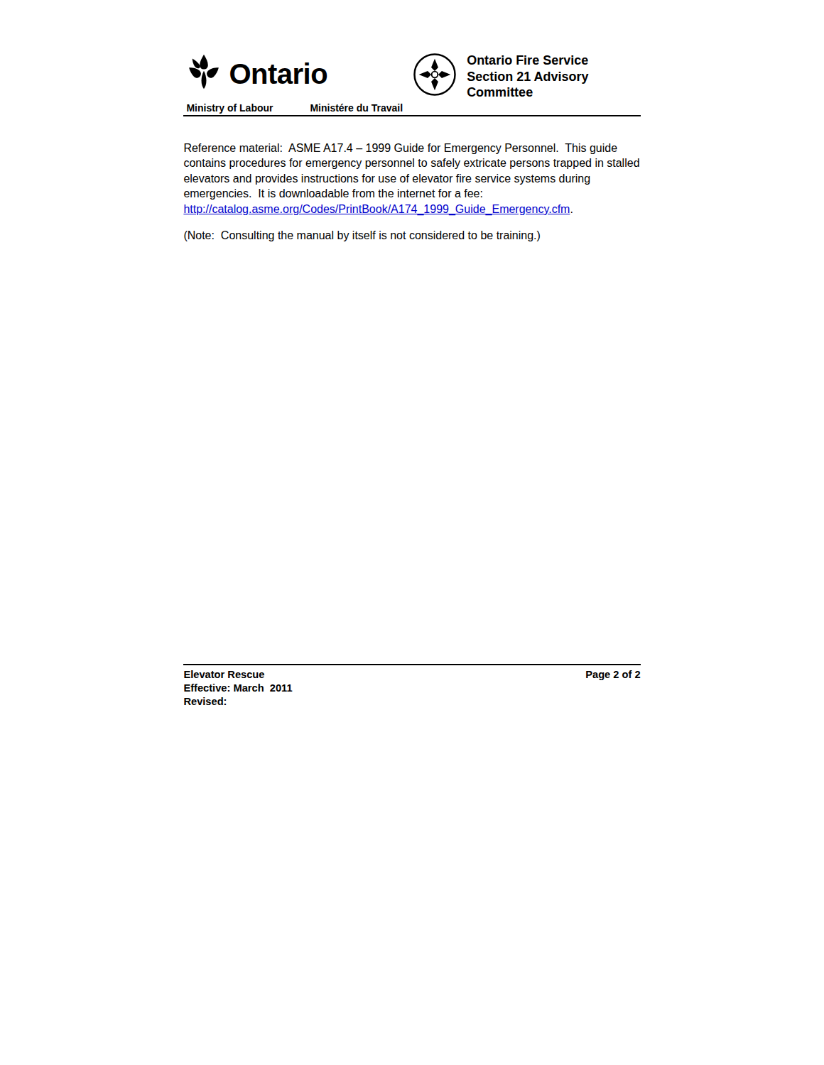Ontario
Ontario Fire Service
Section 21 Advisory
Committee
Ministry of Labour Ministére du Travail
Reference material: ASME A17.4 – 1999 Guide for Emergency Personnel. This guide contains procedures for emergency personnel to safely extricate persons trapped in stalled elevators and provides instructions for use of elevator fire service systems during emergencies. It is downloadable from the internet for a fee:
http://catalog.asme.org/Codes/PrintBook/A174_1999_Guide_Emergency.cfm.
(Note: Consulting the manual by itself is not considered to be training.)
Elevator Rescue
Effective: March 2011
Revised:
Page 2 of 2